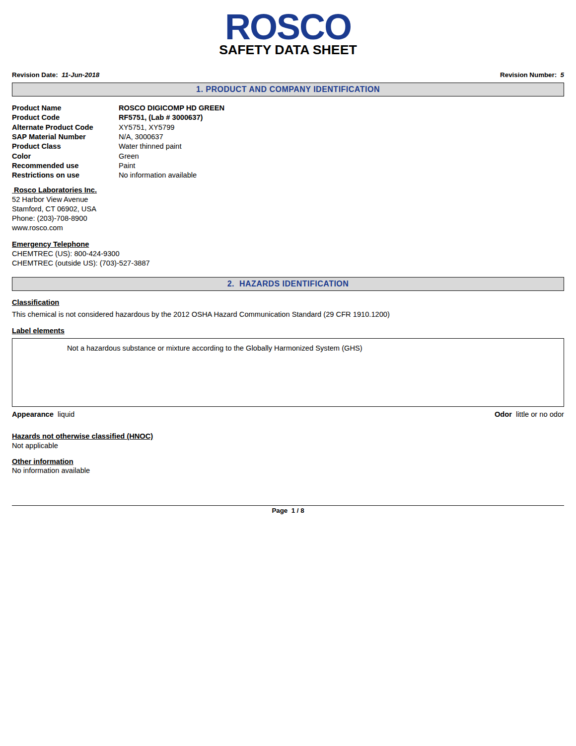ROSCO
SAFETY DATA SHEET
Revision Date: 11-Jun-2018 Revision Number: 5
1. PRODUCT AND COMPANY IDENTIFICATION
| Product Name | ROSCO DIGICOMP HD GREEN |
| Product Code | RF5751, (Lab # 3000637) |
| Alternate Product Code | XY5751, XY5799 |
| SAP Material Number | N/A, 3000637 |
| Product Class | Water thinned paint |
| Color | Green |
| Recommended use | Paint |
| Restrictions on use | No information available |
Rosco Laboratories Inc.
52 Harbor View Avenue
Stamford, CT 06902, USA
Phone: (203)-708-8900
www.rosco.com
Emergency Telephone
CHEMTREC (US): 800-424-9300
CHEMTREC (outside US): (703)-527-3887
2. HAZARDS IDENTIFICATION
Classification
This chemical is not considered hazardous by the 2012 OSHA Hazard Communication Standard (29 CFR 1910.1200)
Label elements
Not a hazardous substance or mixture according to the Globally Harmonized System (GHS)
Appearance liquid Odor little or no odor
Hazards not otherwise classified (HNOC)
Not applicable
Other information
No information available
Page 1 / 8